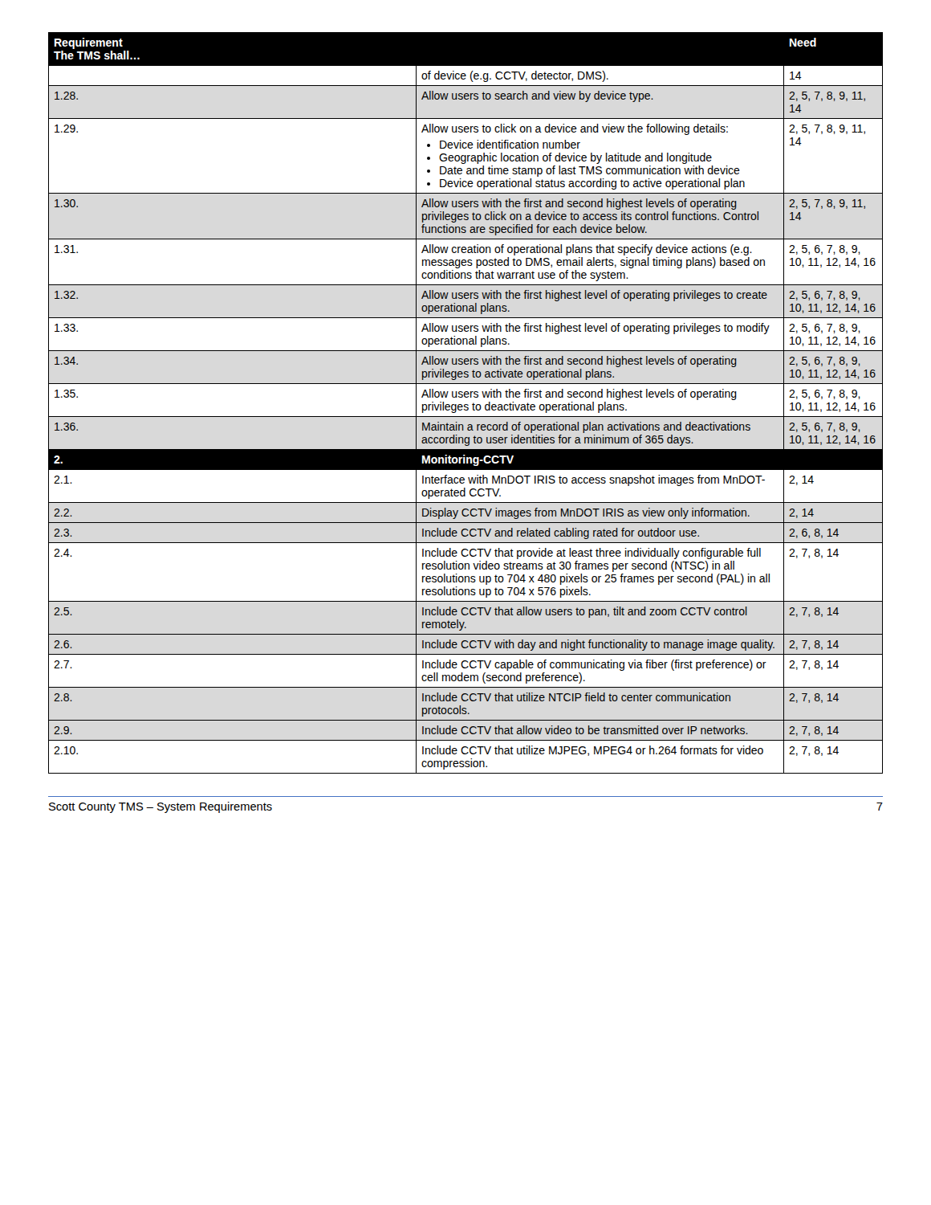| Requirement The TMS shall… | Need |
| --- | --- |
| | of device (e.g. CCTV, detector, DMS). | 14 |
| 1.28. | Allow users to search and view by device type. | 2, 5, 7, 8, 9, 11, 14 |
| 1.29. | Allow users to click on a device and view the following details: Device identification number Geographic location of device by latitude and longitude Date and time stamp of last TMS communication with device Device operational status according to active operational plan | 2, 5, 7, 8, 9, 11, 14 |
| 1.30. | Allow users with the first and second highest levels of operating privileges to click on a device to access its control functions. Control functions are specified for each device below. | 2, 5, 7, 8, 9, 11, 14 |
| 1.31. | Allow creation of operational plans that specify device actions (e.g. messages posted to DMS, email alerts, signal timing plans) based on conditions that warrant use of the system. | 2, 5, 6, 7, 8, 9, 10, 11, 12, 14, 16 |
| 1.32. | Allow users with the first highest level of operating privileges to create operational plans. | 2, 5, 6, 7, 8, 9, 10, 11, 12, 14, 16 |
| 1.33. | Allow users with the first highest level of operating privileges to modify operational plans. | 2, 5, 6, 7, 8, 9, 10, 11, 12, 14, 16 |
| 1.34. | Allow users with the first and second highest levels of operating privileges to activate operational plans. | 2, 5, 6, 7, 8, 9, 10, 11, 12, 14, 16 |
| 1.35. | Allow users with the first and second highest levels of operating privileges to deactivate operational plans. | 2, 5, 6, 7, 8, 9, 10, 11, 12, 14, 16 |
| 1.36. | Maintain a record of operational plan activations and deactivations according to user identities for a minimum of 365 days. | 2, 5, 6, 7, 8, 9, 10, 11, 12, 14, 16 |
| 2. | Monitoring-CCTV |
| 2.1. | Interface with MnDOT IRIS to access snapshot images from MnDOT-operated CCTV. | 2, 14 |
| 2.2. | Display CCTV images from MnDOT IRIS as view only information. | 2, 14 |
| 2.3. | Include CCTV and related cabling rated for outdoor use. | 2, 6, 8, 14 |
| 2.4. | Include CCTV that provide at least three individually configurable full resolution video streams at 30 frames per second (NTSC) in all resolutions up to 704 x 480 pixels or 25 frames per second (PAL) in all resolutions up to 704 x 576 pixels. | 2, 7, 8, 14 |
| 2.5. | Include CCTV that allow users to pan, tilt and zoom CCTV control remotely. | 2, 7, 8, 14 |
| 2.6. | Include CCTV with day and night functionality to manage image quality. | 2, 7, 8, 14 |
| 2.7. | Include CCTV capable of communicating via fiber (first preference) or cell modem (second preference). | 2, 7, 8, 14 |
| 2.8. | Include CCTV that utilize NTCIP field to center communication protocols. | 2, 7, 8, 14 |
| 2.9. | Include CCTV that allow video to be transmitted over IP networks. | 2, 7, 8, 14 |
| 2.10. | Include CCTV that utilize MJPEG, MPEG4 or h.264 formats for video compression. | 2, 7, 8, 14 |
Scott County TMS – System Requirements 7